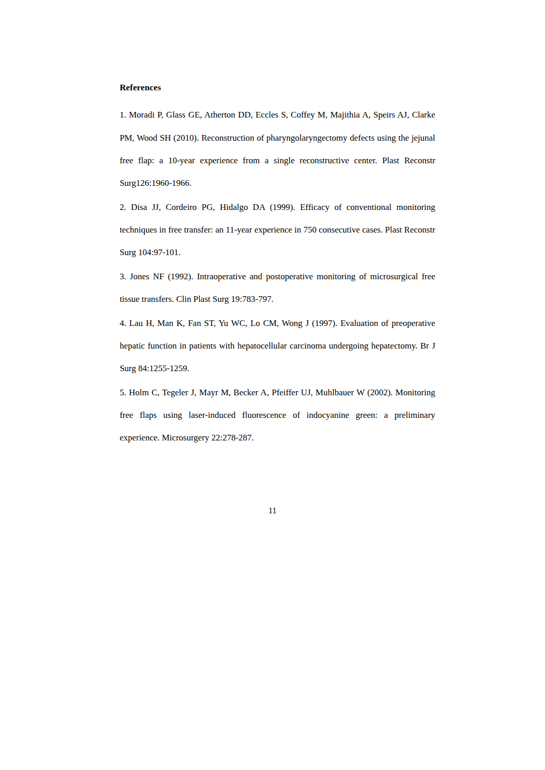References
1. Moradi P, Glass GE, Atherton DD, Eccles S, Coffey M, Majithia A, Speirs AJ, Clarke PM, Wood SH (2010). Reconstruction of pharyngolaryngectomy defects using the jejunal free flap: a 10-year experience from a single reconstructive center. Plast Reconstr Surg126:1960-1966.
2. Disa JJ, Cordeiro PG, Hidalgo DA (1999). Efficacy of conventional monitoring techniques in free transfer: an 11-year experience in 750 consecutive cases. Plast Reconstr Surg 104:97-101.
3. Jones NF (1992). Intraoperative and postoperative monitoring of microsurgical free tissue transfers. Clin Plast Surg 19:783-797.
4. Lau H, Man K, Fan ST, Yu WC, Lo CM, Wong J (1997). Evaluation of preoperative hepatic function in patients with hepatocellular carcinoma undergoing hepatectomy. Br J Surg 84:1255-1259.
5. Holm C, Tegeler J, Mayr M, Becker A, Pfeiffer UJ, Muhlbauer W (2002). Monitoring free flaps using laser-induced fluorescence of indocyanine green: a preliminary experience. Microsurgery 22:278-287.
11